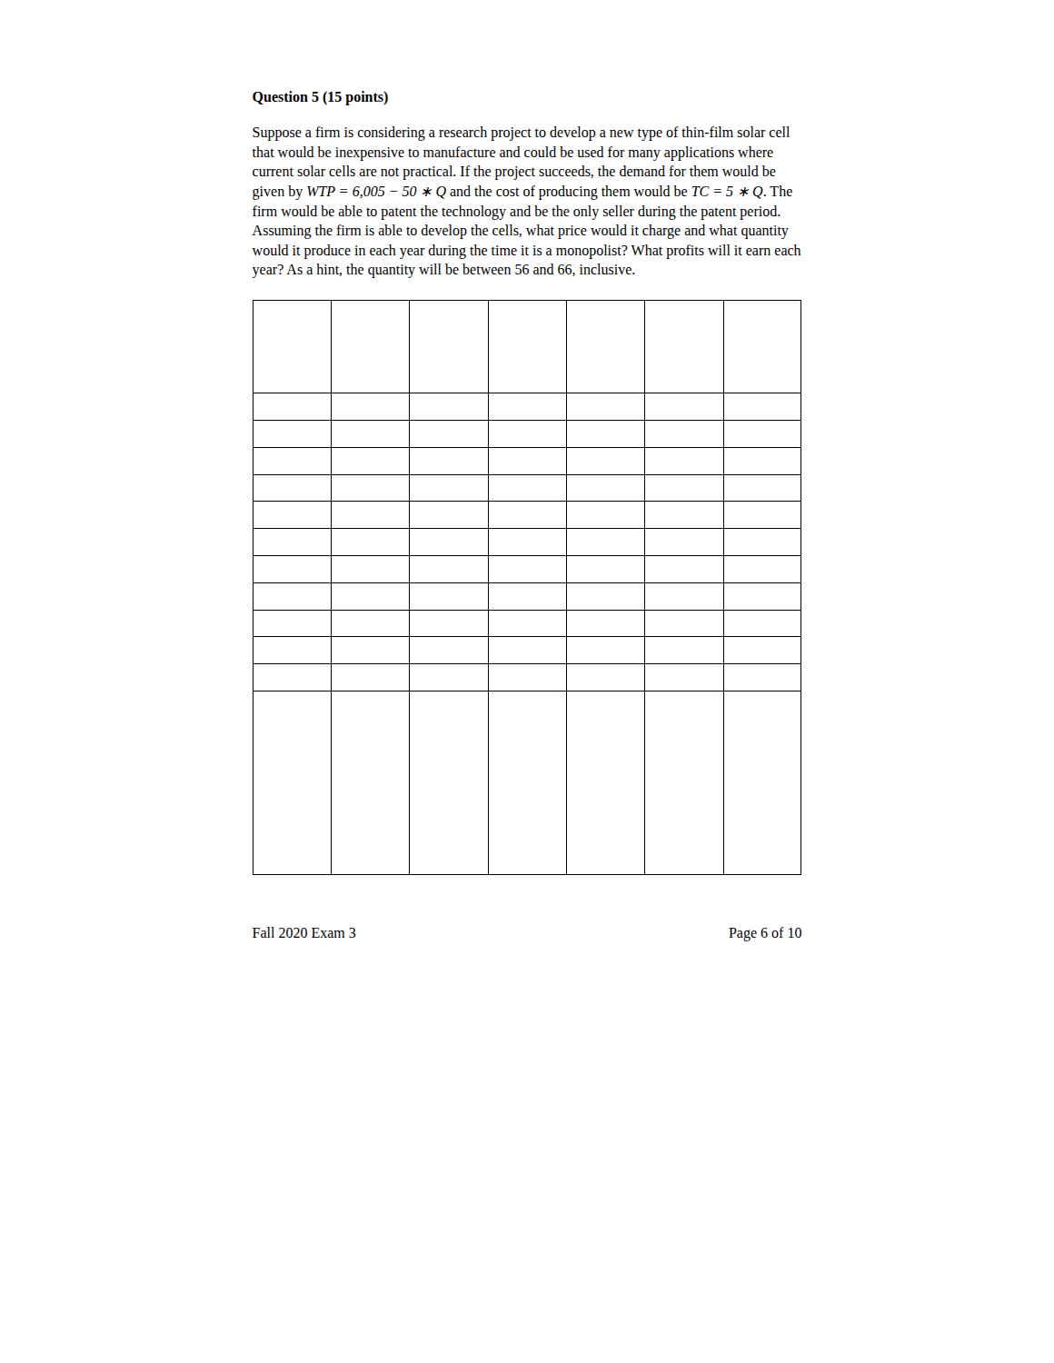Question 5 (15 points)
Suppose a firm is considering a research project to develop a new type of thin-film solar cell that would be inexpensive to manufacture and could be used for many applications where current solar cells are not practical. If the project succeeds, the demand for them would be given by WTP = 6,005 − 50 ∗ Q and the cost of producing them would be TC = 5 ∗ Q. The firm would be able to patent the technology and be the only seller during the patent period. Assuming the firm is able to develop the cells, what price would it charge and what quantity would it produce in each year during the time it is a monopolist? What profits will it earn each year? As a hint, the quantity will be between 56 and 66, inclusive.
Fall 2020 Exam 3 Page 6 of 10